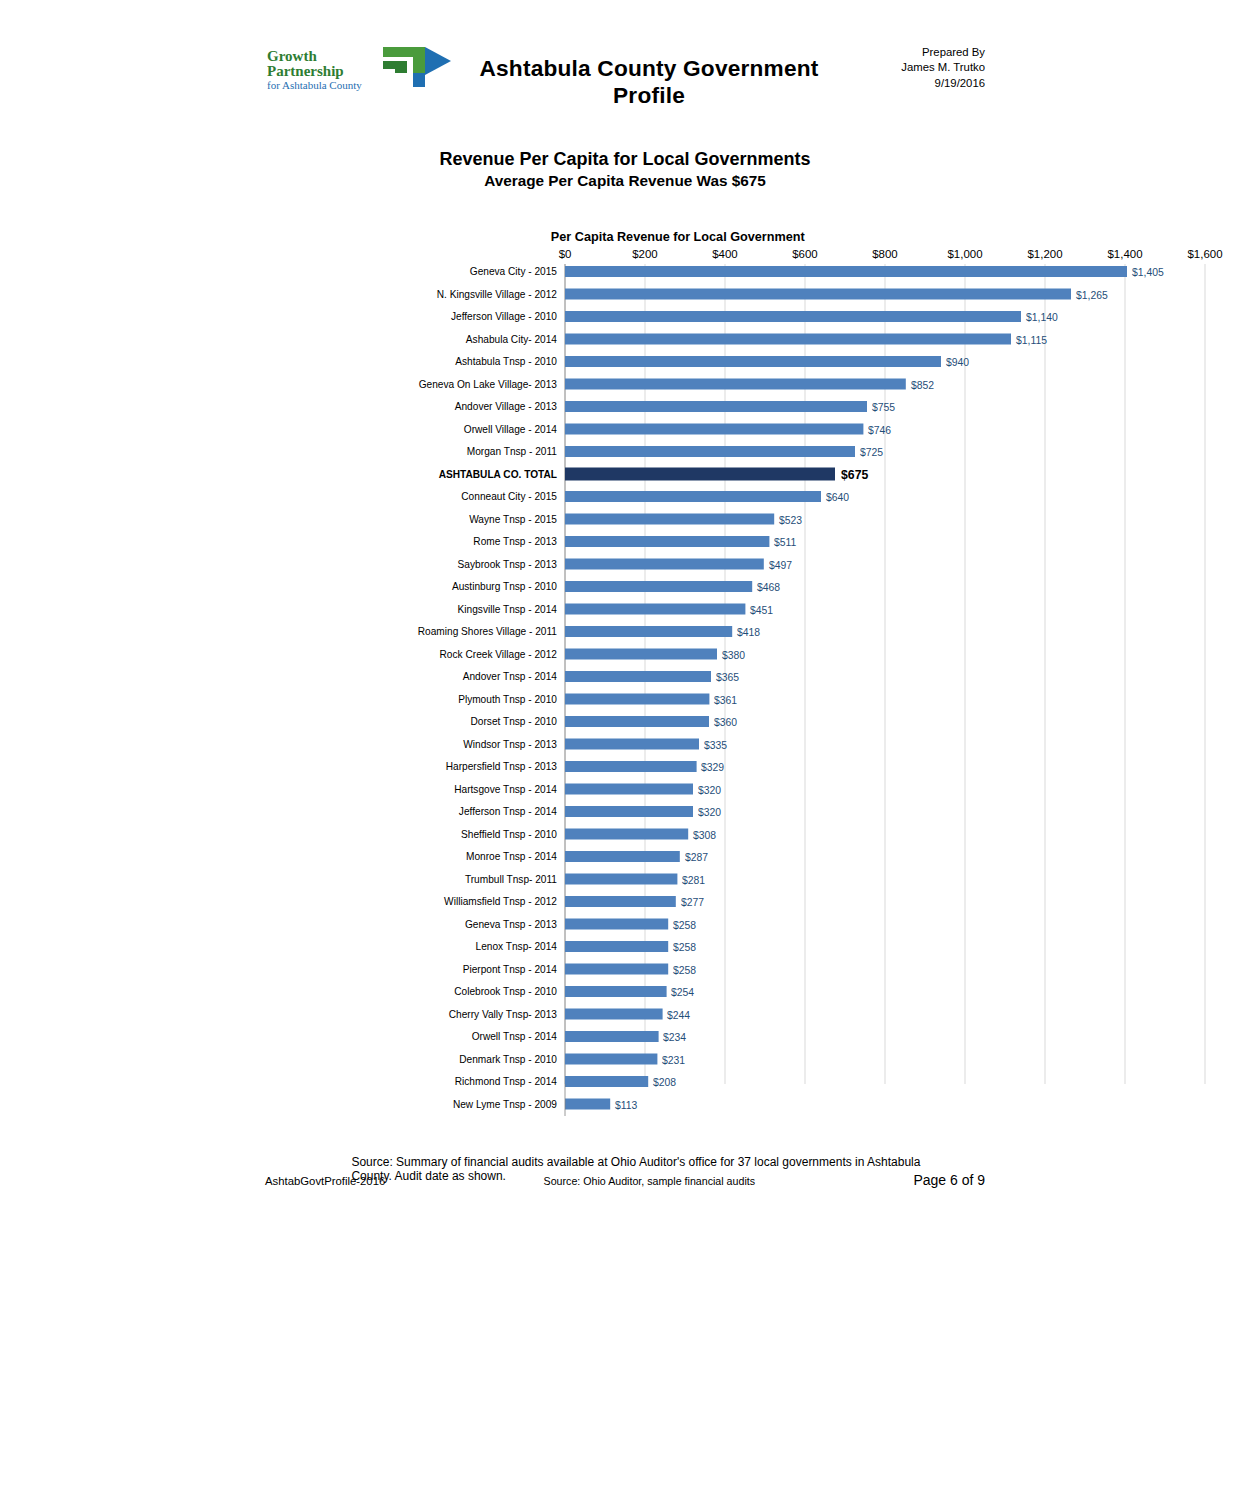Growth Partnership for Ashtabula County
Ashtabula County Government Profile
Prepared By
James M. Trutko
9/19/2016
Revenue Per Capita for Local Governments
Average Per Capita Revenue Was $675
Per Capita Revenue for Local Government
Chart geometry: plot x from 300 to 940 (640 px) maps $0 .. $1600 scale: 0.4 px per dollar 36 rows, row height 22.5 px, bar height 11 $0 $200 $400 $600 $800 $1,000 $1,200 $1,400 $1,600 Geneva City - 2015 $1,405 N. Kingsville Village - 2012 $1,265 Jefferson Village - 2010 $1,140 Ashabula City- 2014 $1,115 Ashtabula Tnsp - 2010 $940 Geneva On Lake Village- 2013 $852 Andover Village - 2013 $755 Orwell Village - 2014 $746 Morgan Tnsp - 2011 $725 ASHTABULA CO. TOTAL $675 Conneaut City - 2015 $640 Wayne Tnsp - 2015 $523 Rome Tnsp - 2013 $511 Saybrook Tnsp - 2013 $497 Austinburg Tnsp - 2010 $468 Kingsville Tnsp - 2014 $451 Roaming Shores Village - 2011 $418 Rock Creek Village - 2012 $380 Andover Tnsp - 2014 $365 Plymouth Tnsp - 2010 $361 Dorset Tnsp - 2010 $360 Windsor Tnsp - 2013 $335 Harpersfield Tnsp - 2013 $329 Hartsgove Tnsp - 2014 $320 Jefferson Tnsp - 2014 $320 Sheffield Tnsp - 2010 $308 Monroe Tnsp - 2014 $287 Trumbull Tnsp- 2011 $281 Williamsfield Tnsp - 2012 $277 Geneva Tnsp - 2013 $258 Lenox Tnsp- 2014 $258 Pierpont Tnsp - 2014 $258 Colebrook Tnsp - 2010 $254 Cherry Vally Tnsp- 2013 $244 Orwell Tnsp - 2014 $234 Denmark Tnsp - 2010 $231 Richmond Tnsp - 2014 $208 New Lyme Tnsp - 2009 $113
Source: Summary of financial audits available at Ohio Auditor's office for 37 local governments in Ashtabula County. Audit date as shown.
AshtabGovtProfile-2016
Source: Ohio Auditor, sample financial audits
Page 6 of 9